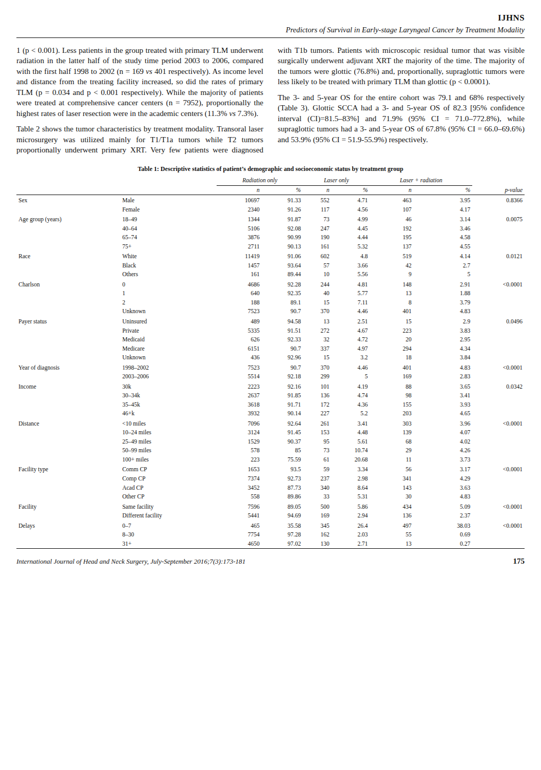IJHNS
Predictors of Survival in Early-stage Laryngeal Cancer by Treatment Modality
1 (p < 0.001). Less patients in the group treated with primary TLM underwent radiation in the latter half of the study time period 2003 to 2006, compared with the first half 1998 to 2002 (n = 169 vs 401 respectively). As income level and distance from the treating facility increased, so did the rates of primary TLM (p = 0.034 and p < 0.001 respectively). While the majority of patients were treated at comprehensive cancer centers (n = 7952), proportionally the highest rates of laser resection were in the academic centers (11.3% vs 7.3%).
Table 2 shows the tumor characteristics by treatment modality. Transoral laser microsurgery was utilized mainly for T1/T1a tumors while T2 tumors proportion­ally underwent primary XRT. Very few patients were diagnosed with T1b tumors. Patients with microscopic residual tumor that was visible surgically underwent adjuvant XRT the majority of the time. The majority of the tumors were glottic (76.8%) and, proportionally, supraglottic tumors were less likely to be treated with primary TLM than glottic (p < 0.0001).
The 3- and 5-year OS for the entire cohort was 79.1 and 68% respectively (Table 3). Glottic SCCA had a 3- and 5-year OS of 82.3 [95% confidence interval (CI)=81.5–83%] and 71.9% (95% CI = 71.0–772.8%), while supraglot­tic tumors had a 3- and 5-year OS of 67.8% (95% CI = 66.0–69.6%) and 53.9% (95% CI = 51.9-55.9%) respectively.
Table 1: Descriptive statistics of patient’s demographic and socioeconomic status by treatment group
| | | Radiation only | Laser only | Laser + radiation | |
| --- | --- | --- | --- | --- | --- |
| | | n | % | n | % | n | % | p-value |
| Sex | Male | 10697 | 91.33 | 552 | 4.71 | 463 | 3.95 | 0.8366 |
| | Female | 2340 | 91.26 | 117 | 4.56 | 107 | 4.17 | |
| Age group (years) | 18–49 | 1344 | 91.87 | 73 | 4.99 | 46 | 3.14 | 0.0075 |
| | 40–64 | 5106 | 92.08 | 247 | 4.45 | 192 | 3.46 | |
| | 65–74 | 3876 | 90.99 | 190 | 4.44 | 195 | 4.58 | |
| | 75+ | 2711 | 90.13 | 161 | 5.32 | 137 | 4.55 | |
| Race | White | 11419 | 91.06 | 602 | 4.8 | 519 | 4.14 | 0.0121 |
| | Black | 1457 | 93.64 | 57 | 3.66 | 42 | 2.7 | |
| | Others | 161 | 89.44 | 10 | 5.56 | 9 | 5 | |
| Charlson | 0 | 4686 | 92.28 | 244 | 4.81 | 148 | 2.91 | <0.0001 |
| | 1 | 640 | 92.35 | 40 | 5.77 | 13 | 1.88 | |
| | 2 | 188 | 89.1 | 15 | 7.11 | 8 | 3.79 | |
| | Unknown | 7523 | 90.7 | 370 | 4.46 | 401 | 4.83 | |
| Payer status | Uninsured | 489 | 94.58 | 13 | 2.51 | 15 | 2.9 | 0.0496 |
| | Private | 5335 | 91.51 | 272 | 4.67 | 223 | 3.83 | |
| | Medicaid | 626 | 92.33 | 32 | 4.72 | 20 | 2.95 | |
| | Medicare | 6151 | 90.7 | 337 | 4.97 | 294 | 4.34 | |
| | Unknown | 436 | 92.96 | 15 | 3.2 | 18 | 3.84 | |
| Year of diagnosis | 1998–2002 | 7523 | 90.7 | 370 | 4.46 | 401 | 4.83 | <0.0001 |
| | 2003–2006 | 5514 | 92.18 | 299 | 5 | 169 | 2.83 | |
| Income | 30k | 2223 | 92.16 | 101 | 4.19 | 88 | 3.65 | 0.0342 |
| | 30–34k | 2637 | 91.85 | 136 | 4.74 | 98 | 3.41 | |
| | 35–45k | 3618 | 91.71 | 172 | 4.36 | 155 | 3.93 | |
| | 46+k | 3932 | 90.14 | 227 | 5.2 | 203 | 4.65 | |
| Distance | <10 miles | 7096 | 92.64 | 261 | 3.41 | 303 | 3.96 | <0.0001 |
| | 10–24 miles | 3124 | 91.45 | 153 | 4.48 | 139 | 4.07 | |
| | 25–49 miles | 1529 | 90.37 | 95 | 5.61 | 68 | 4.02 | |
| | 50–99 miles | 578 | 85 | 73 | 10.74 | 29 | 4.26 | |
| | 100+ miles | 223 | 75.59 | 61 | 20.68 | 11 | 3.73 | |
| Facility type | Comm CP | 1653 | 93.5 | 59 | 3.34 | 56 | 3.17 | <0.0001 |
| | Comp CP | 7374 | 92.73 | 237 | 2.98 | 341 | 4.29 | |
| | Acad CP | 3452 | 87.73 | 340 | 8.64 | 143 | 3.63 | |
| | Other CP | 558 | 89.86 | 33 | 5.31 | 30 | 4.83 | |
| Facility | Same facility | 7596 | 89.05 | 500 | 5.86 | 434 | 5.09 | <0.0001 |
| | Different facility | 5441 | 94.69 | 169 | 2.94 | 136 | 2.37 | |
| Delays | 0–7 | 465 | 35.58 | 345 | 26.4 | 497 | 38.03 | <0.0001 |
| | 8–30 | 7754 | 97.28 | 162 | 2.03 | 55 | 0.69 | |
| | 31+ | 4650 | 97.02 | 130 | 2.71 | 13 | 0.27 | |
International Journal of Head and Neck Surgery, July-September 2016;7(3):173-181 175